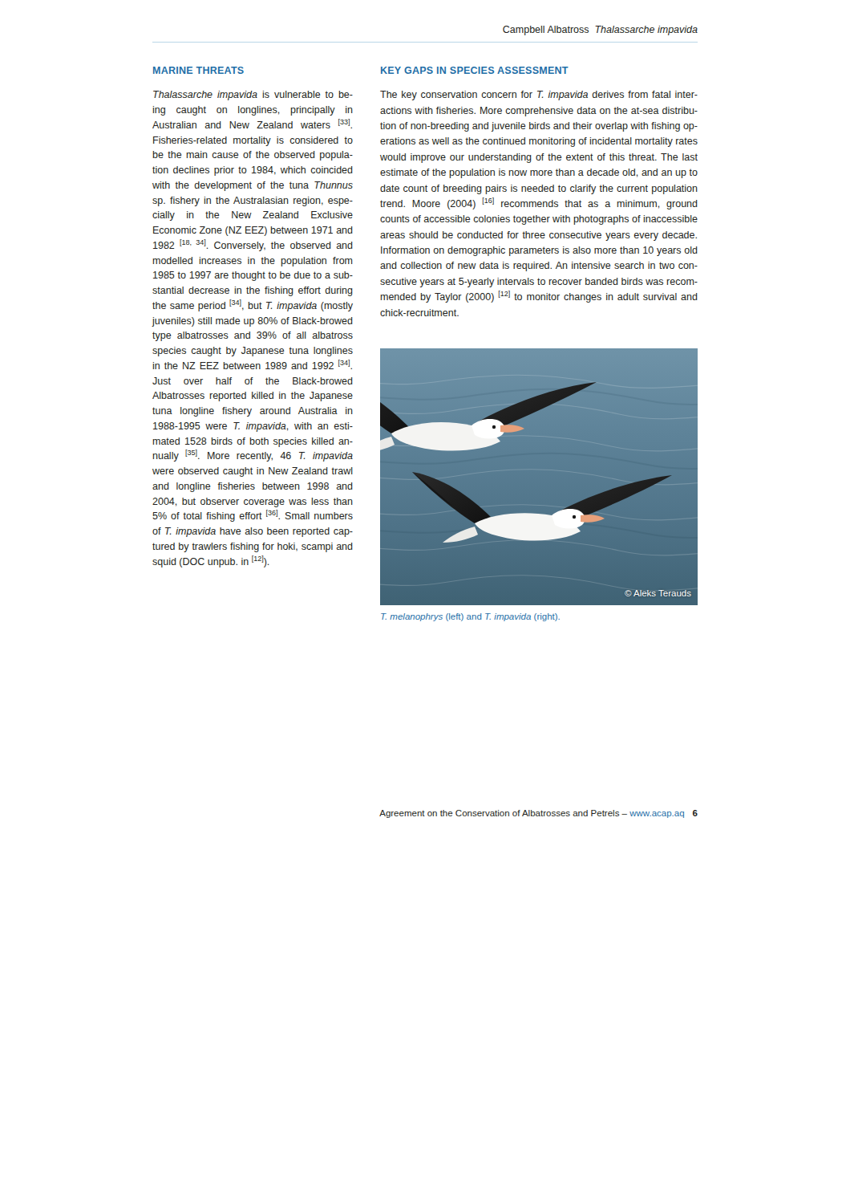Campbell Albatross Thalassarche impavida
Marine threats
Thalassarche impavida is vulnerable to being caught on longlines, principally in Australian and New Zealand waters [33]. Fisheries-related mortality is considered to be the main cause of the observed population declines prior to 1984, which coincided with the development of the tuna Thunnus sp. fishery in the Australasian region, especially in the New Zealand Exclusive Economic Zone (NZ EEZ) between 1971 and 1982 [18, 34]. Conversely, the observed and modelled increases in the population from 1985 to 1997 are thought to be due to a substantial decrease in the fishing effort during the same period [34], but T. impavida (mostly juveniles) still made up 80% of Black-browed type albatrosses and 39% of all albatross species caught by Japanese tuna longlines in the NZ EEZ between 1989 and 1992 [34]. Just over half of the Black-browed Albatrosses reported killed in the Japanese tuna longline fishery around Australia in 1988-1995 were T. impavida, with an estimated 1528 birds of both species killed annually [35]. More recently, 46 T. impavida were observed caught in New Zealand trawl and longline fisheries between 1998 and 2004, but observer coverage was less than 5% of total fishing effort [36]. Small numbers of T. impavida have also been reported captured by trawlers fishing for hoki, scampi and squid (DOC unpub. in [12]).
Key gaps in species assessment
The key conservation concern for T. impavida derives from fatal interactions with fisheries. More comprehensive data on the at-sea distribution of non-breeding and juvenile birds and their overlap with fishing operations as well as the continued monitoring of incidental mortality rates would improve our understanding of the extent of this threat. The last estimate of the population is now more than a decade old, and an up to date count of breeding pairs is needed to clarify the current population trend. Moore (2004) [16] recommends that as a minimum, ground counts of accessible colonies together with photographs of inaccessible areas should be conducted for three consecutive years every decade. Information on demographic parameters is also more than 10 years old and collection of new data is required. An intensive search in two consecutive years at 5-yearly intervals to recover banded birds was recommended by Taylor (2000) [12] to monitor changes in adult survival and chick-recruitment.
© Aleks Terauds
T. melanophrys (left) and T. impavida (right).
Agreement on the Conservation of Albatrosses and Petrels – www.acap.aq 6